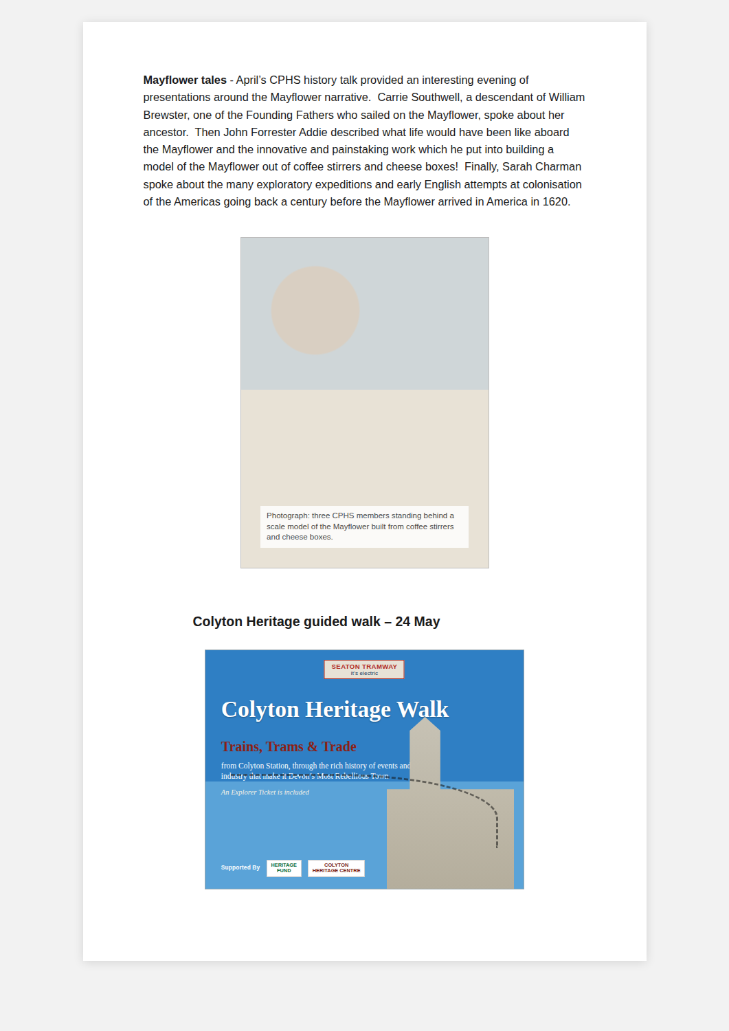Mayflower tales - April’s CPHS history talk provided an interesting evening of presentations around the Mayflower narrative. Carrie Southwell, a descendant of William Brewster, one of the Founding Fathers who sailed on the Mayflower, spoke about her ancestor. Then John Forrester Addie described what life would have been like aboard the Mayflower and the innovative and painstaking work which he put into building a model of the Mayflower out of coffee stirrers and cheese boxes! Finally, Sarah Charman spoke about the many exploratory expeditions and early English attempts at colonisation of the Americas going back a century before the Mayflower arrived in America in 1620.
Colyton Heritage guided walk – 24 May
SEATON TRAMWAYit’s electric
Colyton Heritage Walk
Trains, Trams & Trade from Colyton Station, through the rich history of events and industry that make it Devon’s Most Rebellious Town An Explorer Ticket is included
Supported By HERITAGE
FUND COLYTON
HERITAGE CENTRE